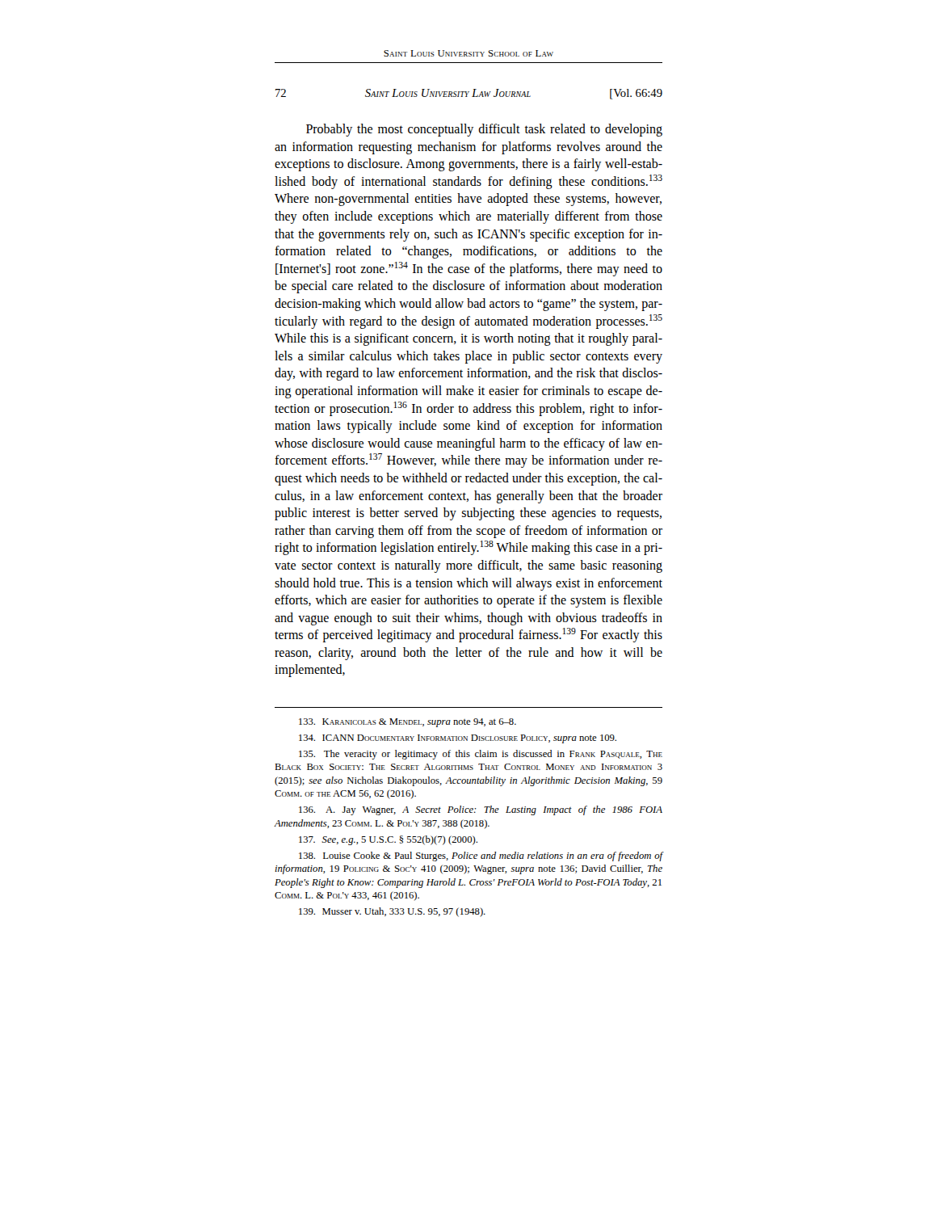Saint Louis University School of Law
72 Saint Louis University Law Journal [Vol. 66:49
Probably the most conceptually difficult task related to developing an information requesting mechanism for platforms revolves around the exceptions to disclosure. Among governments, there is a fairly well-established body of international standards for defining these conditions.133 Where non-governmental entities have adopted these systems, however, they often include exceptions which are materially different from those that the governments rely on, such as ICANN's specific exception for information related to “changes, modifications, or additions to the [Internet's] root zone.”134 In the case of the platforms, there may need to be special care related to the disclosure of information about moderation decision-making which would allow bad actors to “game” the system, particularly with regard to the design of automated moderation processes.135 While this is a significant concern, it is worth noting that it roughly parallels a similar calculus which takes place in public sector contexts every day, with regard to law enforcement information, and the risk that disclosing operational information will make it easier for criminals to escape detection or prosecution.136 In order to address this problem, right to information laws typically include some kind of exception for information whose disclosure would cause meaningful harm to the efficacy of law enforcement efforts.137 However, while there may be information under request which needs to be withheld or redacted under this exception, the calculus, in a law enforcement context, has generally been that the broader public interest is better served by subjecting these agencies to requests, rather than carving them off from the scope of freedom of information or right to information legislation entirely.138 While making this case in a private sector context is naturally more difficult, the same basic reasoning should hold true. This is a tension which will always exist in enforcement efforts, which are easier for authorities to operate if the system is flexible and vague enough to suit their whims, though with obvious tradeoffs in terms of perceived legitimacy and procedural fairness.139 For exactly this reason, clarity, around both the letter of the rule and how it will be implemented,
133. Karanicolas & Mendel, supra note 94, at 6–8.
134. ICANN Documentary Information Disclosure Policy, supra note 109.
135. The veracity or legitimacy of this claim is discussed in Frank Pasquale, The Black Box Society: The Secret Algorithms That Control Money and Information 3 (2015); see also Nicholas Diakopoulos, Accountability in Algorithmic Decision Making, 59 Comm. of the ACM 56, 62 (2016).
136. A. Jay Wagner, A Secret Police: The Lasting Impact of the 1986 FOIA Amendments, 23 Comm. L. & Pol'y 387, 388 (2018).
137. See, e.g., 5 U.S.C. § 552(b)(7) (2000).
138. Louise Cooke & Paul Sturges, Police and media relations in an era of freedom of information, 19 Policing & Soc'y 410 (2009); Wagner, supra note 136; David Cuillier, The People's Right to Know: Comparing Harold L. Cross' PreFOIA World to Post-FOIA Today, 21 Comm. L. & Pol'y 433, 461 (2016).
139. Musser v. Utah, 333 U.S. 95, 97 (1948).